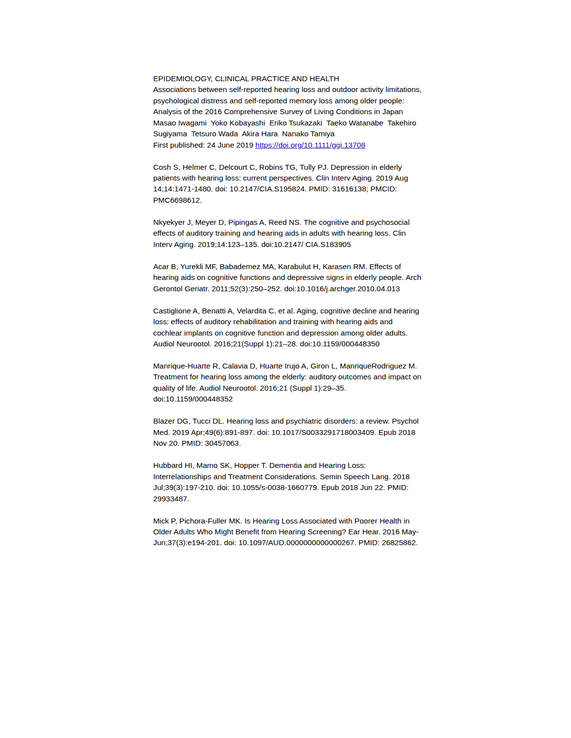EPIDEMIOLOGY, CLINICAL PRACTICE AND HEALTH
Associations between self‐reported hearing loss and outdoor activity limitations, psychological distress and self‐reported memory loss among older people: Analysis of the 2016 Comprehensive Survey of Living Conditions in Japan
Masao Iwagami Yoko Kobayashi Eriko Tsukazaki Taeko Watanabe Takehiro Sugiyama Tetsuro Wada Akira Hara Nanako Tamiya
First published: 24 June 2019 https://doi.org/10.1111/ggi.13708
Cosh S, Helmer C, Delcourt C, Robins TG, Tully PJ. Depression in elderly patients with hearing loss: current perspectives. Clin Interv Aging. 2019 Aug 14;14:1471-1480. doi: 10.2147/CIA.S195824. PMID: 31616138; PMCID: PMC6698612.
Nkyekyer J, Meyer D, Pipingas A, Reed NS. The cognitive and psychosocial effects of auditory training and hearing aids in adults with hearing loss. Clin Interv Aging. 2019;14:123–135. doi:10.2147/ CIA.S183905
Acar B, Yurekli MF, Babademez MA, Karabulut H, Karasen RM. Effects of hearing aids on cognitive functions and depressive signs in elderly people. Arch Gerontol Geriatr. 2011;52(3):250–252. doi:10.1016/j.archger.2010.04.013
Castiglione A, Benatti A, Velardita C, et al. Aging, cognitive decline and hearing loss: effects of auditory rehabilitation and training with hearing aids and cochlear implants on cognitive function and depression among older adults. Audiol Neurootol. 2016;21(Suppl 1):21–28. doi:10.1159/000448350
Manrique-Huarte R, Calavia D, Huarte Irujo A, Giron L, ManriqueRodriguez M. Treatment for hearing loss among the elderly: auditory outcomes and impact on quality of life. Audiol Neurootol. 2016;21 (Suppl 1):29–35. doi:10.1159/000448352
Blazer DG, Tucci DL. Hearing loss and psychiatric disorders: a review. Psychol Med. 2019 Apr;49(6):891-897. doi: 10.1017/S0033291718003409. Epub 2018 Nov 20. PMID: 30457063.
Hubbard HI, Mamo SK, Hopper T. Dementia and Hearing Loss: Interrelationships and Treatment Considerations. Semin Speech Lang. 2018 Jul;39(3):197-210. doi: 10.1055/s-0038-1660779. Epub 2018 Jun 22. PMID: 29933487.
Mick P, Pichora-Fuller MK. Is Hearing Loss Associated with Poorer Health in Older Adults Who Might Benefit from Hearing Screening? Ear Hear. 2016 May-Jun;37(3):e194-201. doi: 10.1097/AUD.0000000000000267. PMID: 26825862.